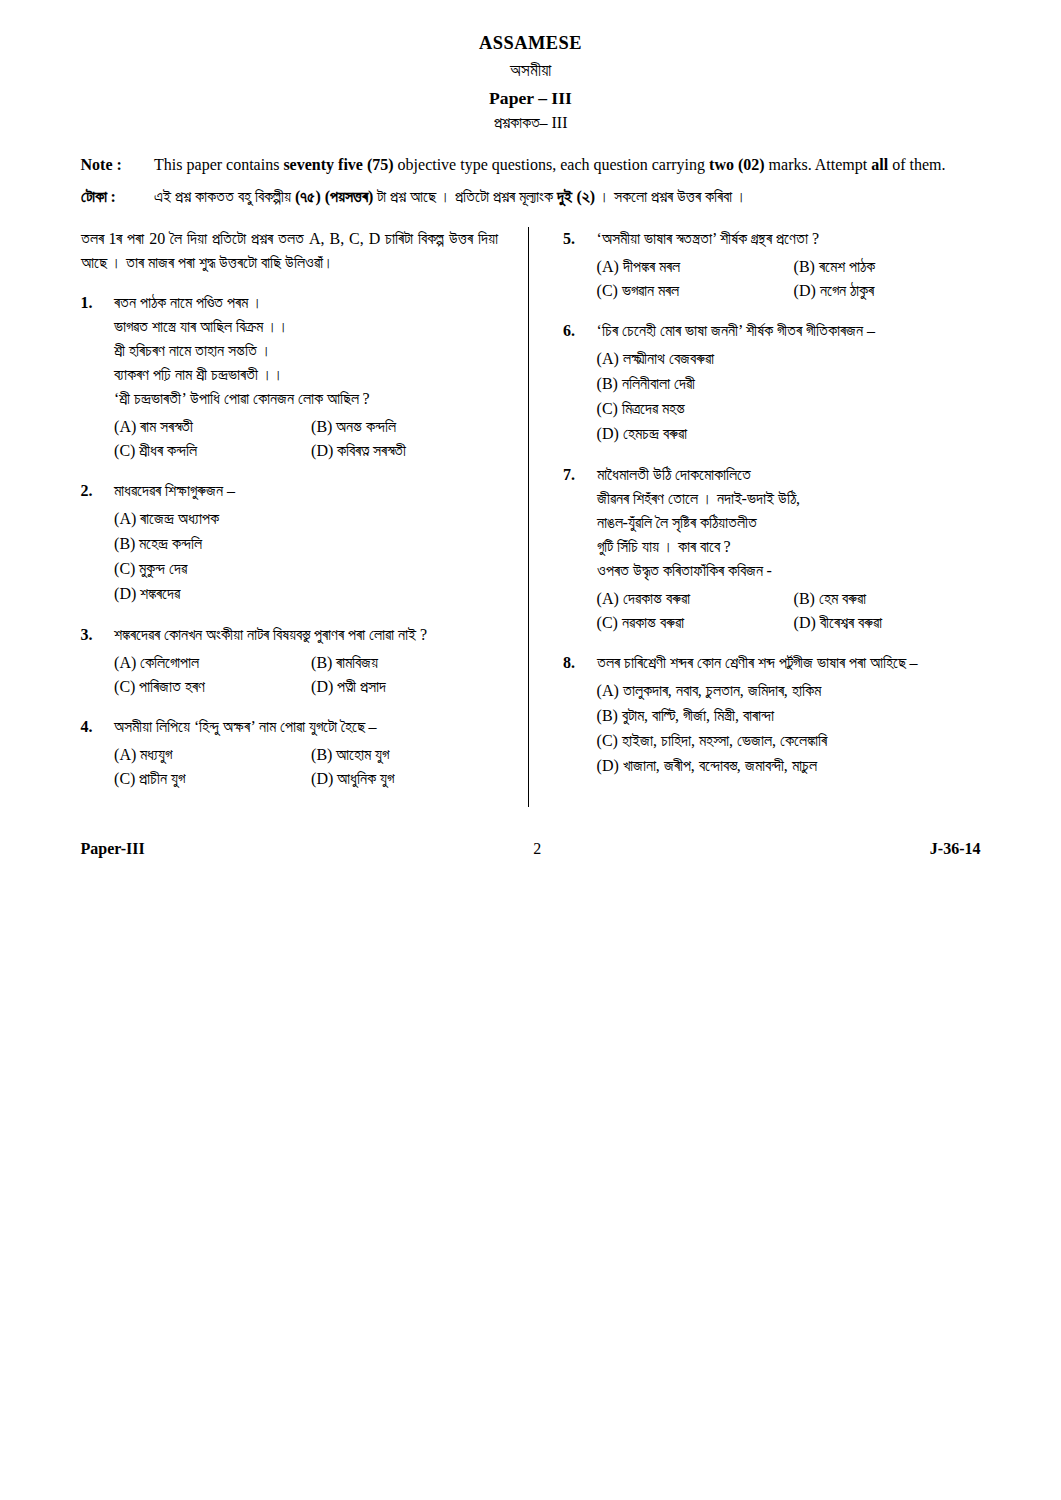ASSAMESE
অসমীয়া
Paper – III
প্ৰশ্নকাকত– III
Note : This paper contains seventy five (75) objective type questions, each question carrying two (02) marks. Attempt all of them.
টোকা : এই প্ৰশ্ন কাকতত বহু বিকল্পীয় (৭৫) (পয়সত্তৰ) টা প্ৰশ্ন আছে । প্ৰতিটো প্ৰশ্নৰ মূল্যাংক দুই (২) । সকলো প্ৰশ্নৰ উত্তৰ কৰিবা ।
তলৰ 1ৰ পৰা 20 লৈ দিয়া প্ৰতিটো প্ৰশ্নৰ তলত A, B, C, D চাৰিটা বিকল্প উত্তৰ দিয়া আছে । তাৰ মাজৰ পৰা শুদ্ধ উত্তৰটো বাছি উলিওৱাঁ।
1.
ৰতন পাঠক নামে পণ্ডিত পৰম ।
ভাগৱত শাস্ত্ৰে যাৰ আছিল বিক্ৰম ।।
শ্ৰী হৰিচৰণ নামে তাহান সন্ততি ।
ব্যাকৰণ পঢ়ি নাম শ্ৰী চন্দ্ৰভাৰতী ।।
‘শ্ৰী চন্দ্ৰভাৰতী’ উপাধি পোৱা কোনজন লোক আছিল ?
(A) ৰাম সৰস্বতী
(B) অনন্ত কন্দলি
(C) শ্ৰীধৰ কন্দলি
(D) কবিৰত্ন সৰস্বতী
2.
মাধৱদেৱৰ শিক্ষাগুৰুজন –
(A) ৰাজেন্দ্ৰ অধ্যাপক
(B) মহেন্দ্ৰ কন্দলি
(C) মুকুন্দ দেৱ
(D) শঙ্কৰদেৱ
3.
শঙ্কৰদেৱৰ কোনখন অংকীয়া নাটৰ বিষয়বস্তু পুৰাণৰ পৰা লোৱা নাই ?
(A) কেলিগোপাল
(B) ৰামবিজয়
(C) পাৰিজাত হৰণ
(D) পত্নী প্ৰসাদ
4.
অসমীয়া লিপিয়ে ‘হিন্দু অক্ষৰ’ নাম পোৱা যুগটো হৈছে –
(A) মধ্যযুগ
(B) আহোম যুগ
(C) প্ৰাচীন যুগ
(D) আধুনিক যুগ
5.
‘অসমীয়া ভাষাৰ স্বতন্ত্ৰতা’ শীৰ্ষক গ্ৰন্থৰ প্ৰণেতা ?
(A) দীপঙ্কৰ মৰল
(B) ৰমেশ পাঠক
(C) ভগৱান মৰল
(D) নগেন ঠাকুৰ
6.
‘চিৰ চেনেহী মোৰ ভাষা জননী’ শীৰ্ষক গীতৰ গীতিকাৰজন –
(A) লক্ষ্মীনাথ বেজবৰুৱা
(B) নলিনীবালা দেৱী
(C) মিত্ৰদেৱ মহন্ত
(D) হেমচন্দ্ৰ বৰুৱা
7.
মাধৈমালতী উঠি দোকমোকালিতে
জীৱনৰ শিহঁৰণ তোলে । নদাই-ভদাই উঠি,
নাঙল-যুঁৱলি লৈ সৃষ্টিৰ কঠিয়াতলীত
গুটি সিঁচি যায় । কাৰ বাবে ?
ওপৰত উদ্ধৃত কৰিতাফাঁকিৰ কবিজন -
(A) দেৱকান্ত বৰুৱা
(B) হেম বৰুৱা
(C) নৱকান্ত বৰুৱা
(D) বীৰেশ্বৰ বৰুৱা
8.
তলৰ চাৰিশ্ৰেণী শব্দৰ কোন শ্ৰেণীৰ শব্দ পৰ্টুগীজ ভাষাৰ পৰা আহিছে –
(A) তালুকদাৰ, নবাব, চুলতান, জমিদাৰ, হাকিম
(B) বুটাম, বাল্টি, গীৰ্জা, মিস্ত্ৰী, বাৰান্দা
(C) হাইজা, চাহিদা, মহস্সা, ভেজাল, কেলেঙ্কাৰি
(D) খাজানা, জৰীপ, বন্দোবস্ত, জমাবন্দী, মাচুল
Paper-III
2
J-36-14